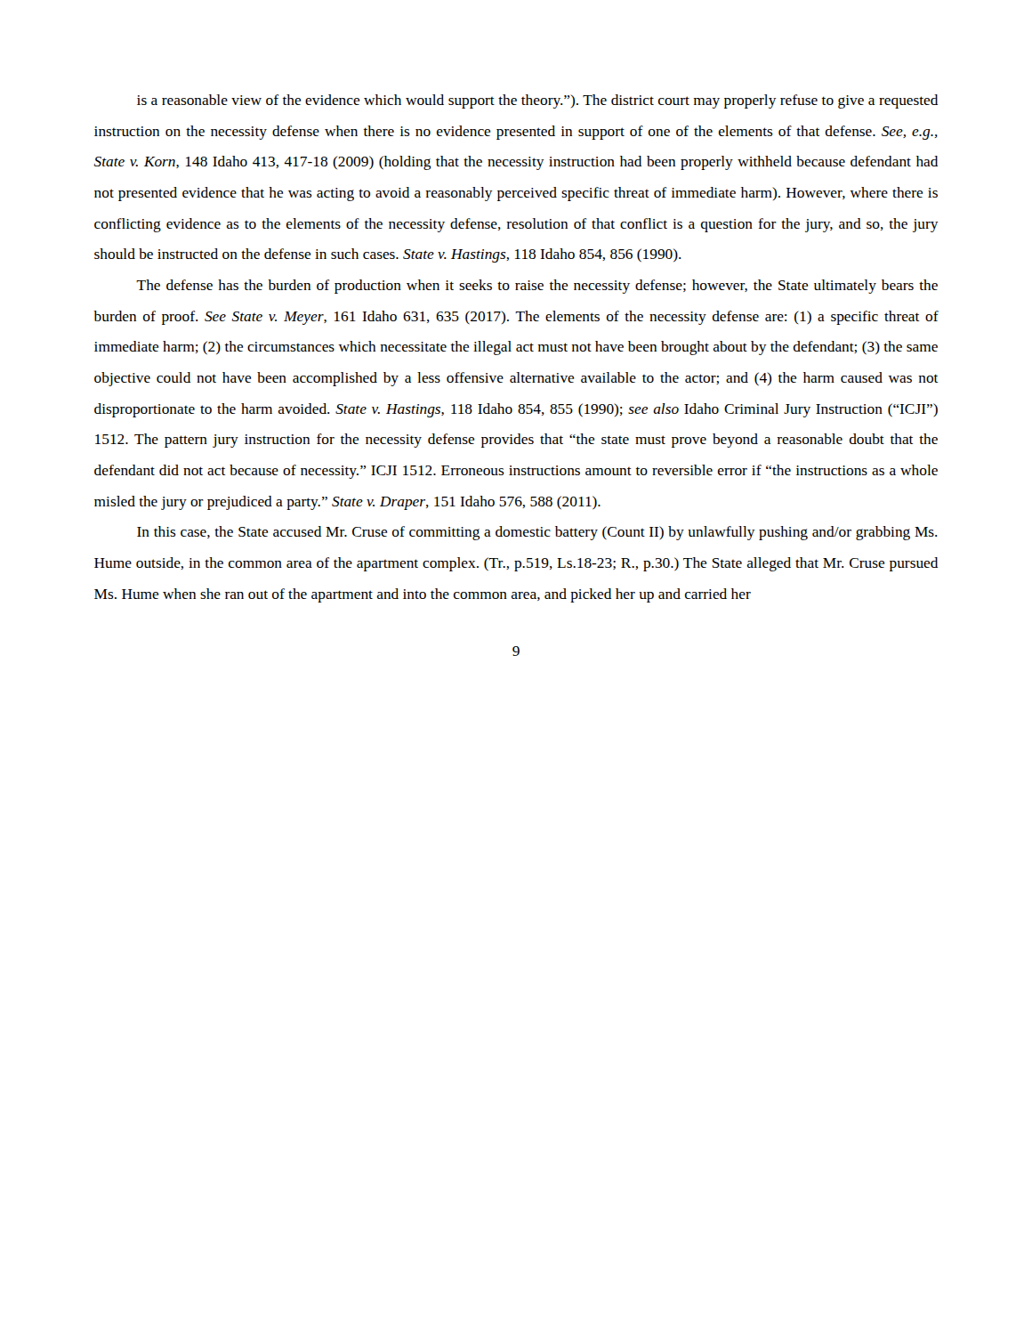is a reasonable view of the evidence which would support the theory.”). The district court may properly refuse to give a requested instruction on the necessity defense when there is no evidence presented in support of one of the elements of that defense. See, e.g., State v. Korn, 148 Idaho 413, 417-18 (2009) (holding that the necessity instruction had been properly withheld because defendant had not presented evidence that he was acting to avoid a reasonably perceived specific threat of immediate harm). However, where there is conflicting evidence as to the elements of the necessity defense, resolution of that conflict is a question for the jury, and so, the jury should be instructed on the defense in such cases. State v. Hastings, 118 Idaho 854, 856 (1990).
The defense has the burden of production when it seeks to raise the necessity defense; however, the State ultimately bears the burden of proof. See State v. Meyer, 161 Idaho 631, 635 (2017). The elements of the necessity defense are: (1) a specific threat of immediate harm; (2) the circumstances which necessitate the illegal act must not have been brought about by the defendant; (3) the same objective could not have been accomplished by a less offensive alternative available to the actor; and (4) the harm caused was not disproportionate to the harm avoided. State v. Hastings, 118 Idaho 854, 855 (1990); see also Idaho Criminal Jury Instruction (“ICJI”) 1512. The pattern jury instruction for the necessity defense provides that “the state must prove beyond a reasonable doubt that the defendant did not act because of necessity.” ICJI 1512. Erroneous instructions amount to reversible error if “the instructions as a whole misled the jury or prejudiced a party.” State v. Draper, 151 Idaho 576, 588 (2011).
In this case, the State accused Mr. Cruse of committing a domestic battery (Count II) by unlawfully pushing and/or grabbing Ms. Hume outside, in the common area of the apartment complex. (Tr., p.519, Ls.18-23; R., p.30.) The State alleged that Mr. Cruse pursued Ms. Hume when she ran out of the apartment and into the common area, and picked her up and carried her
9